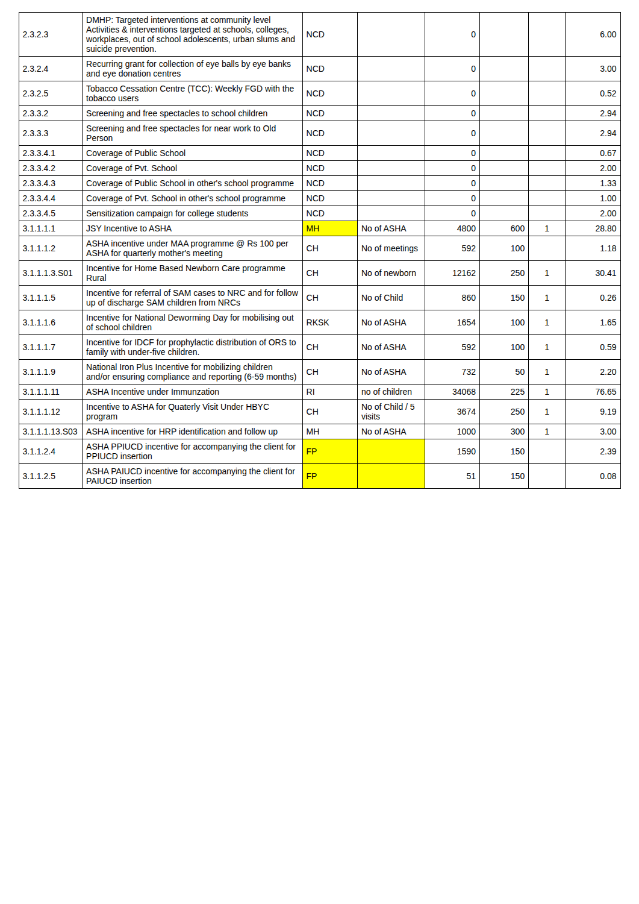| 2.3.2.3 | DMHP: Targeted interventions at community level Activities & interventions targeted at schools, colleges, workplaces, out of school adolescents, urban slums and suicide prevention. | NCD | | 0 | | | 6.00 |
| 2.3.2.4 | Recurring grant for collection of eye balls by eye banks and eye donation centres | NCD | | 0 | | | 3.00 |
| 2.3.2.5 | Tobacco Cessation Centre (TCC): Weekly FGD with the tobacco users | NCD | | 0 | | | 0.52 |
| 2.3.3.2 | Screening and free spectacles to school children | NCD | | 0 | | | 2.94 |
| 2.3.3.3 | Screening and free spectacles for near work to Old Person | NCD | | 0 | | | 2.94 |
| 2.3.3.4.1 | Coverage of Public School | NCD | | 0 | | | 0.67 |
| 2.3.3.4.2 | Coverage of Pvt. School | NCD | | 0 | | | 2.00 |
| 2.3.3.4.3 | Coverage of Public School in other's school programme | NCD | | 0 | | | 1.33 |
| 2.3.3.4.4 | Coverage of Pvt. School in other's school programme | NCD | | 0 | | | 1.00 |
| 2.3.3.4.5 | Sensitization campaign for college students | NCD | | 0 | | | 2.00 |
| 3.1.1.1.1 | JSY Incentive to ASHA | MH | No of ASHA | 4800 | 600 | 1 | 28.80 |
| 3.1.1.1.2 | ASHA incentive under MAA programme @ Rs 100 per ASHA for quarterly mother's meeting | CH | No of meetings | 592 | 100 | | 1.18 |
| 3.1.1.1.3.S01 | Incentive for Home Based Newborn Care programme Rural | CH | No of newborn | 12162 | 250 | 1 | 30.41 |
| 3.1.1.1.5 | Incentive for referral of SAM cases to NRC and for follow up of discharge SAM children from NRCs | CH | No of Child | 860 | 150 | 1 | 0.26 |
| 3.1.1.1.6 | Incentive for National Deworming Day for mobilising out of school children | RKSK | No of ASHA | 1654 | 100 | 1 | 1.65 |
| 3.1.1.1.7 | Incentive for IDCF for prophylactic distribution of ORS to family with under-five children. | CH | No of ASHA | 592 | 100 | 1 | 0.59 |
| 3.1.1.1.9 | National Iron Plus Incentive for mobilizing children and/or ensuring compliance and reporting (6-59 months) | CH | No of ASHA | 732 | 50 | 1 | 2.20 |
| 3.1.1.1.11 | ASHA Incentive under Immunzation | RI | no of children | 34068 | 225 | 1 | 76.65 |
| 3.1.1.1.12 | Incentive to ASHA for Quaterly Visit Under HBYC program | CH | No of Child / 5 visits | 3674 | 250 | 1 | 9.19 |
| 3.1.1.1.13.S03 | ASHA incentive for HRP identification and follow up | MH | No of ASHA | 1000 | 300 | 1 | 3.00 |
| 3.1.1.2.4 | ASHA PPIUCD incentive for accompanying the client for PPIUCD insertion | FP | | 1590 | 150 | | 2.39 |
| 3.1.1.2.5 | ASHA PAIUCD incentive for accompanying the client for PAIUCD insertion | FP | | 51 | 150 | | 0.08 |